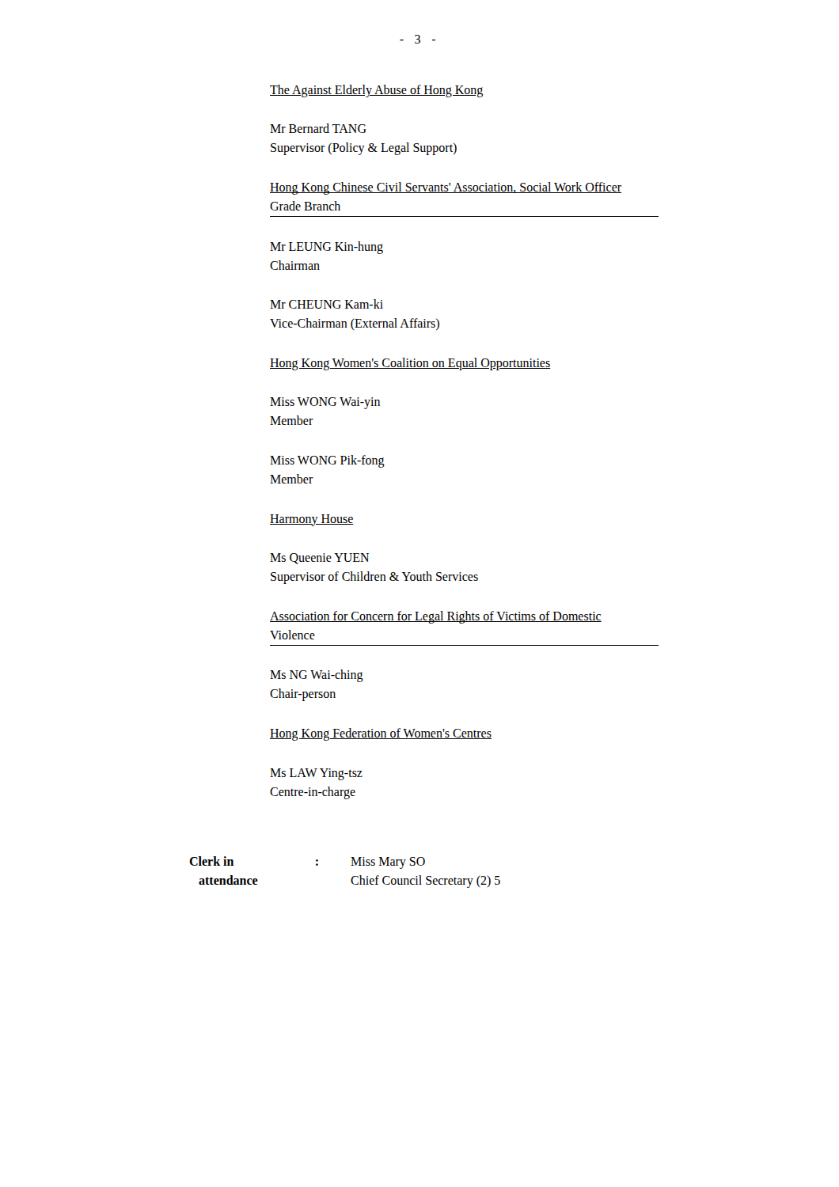- 3 -
The Against Elderly Abuse of Hong Kong
Mr Bernard TANG
Supervisor (Policy & Legal Support)
Hong Kong Chinese Civil Servants' Association, Social Work Officer
Grade Branch
Mr LEUNG Kin-hung
Chairman
Mr CHEUNG Kam-ki
Vice-Chairman (External Affairs)
Hong Kong Women's Coalition on Equal Opportunities
Miss WONG Wai-yin
Member
Miss WONG Pik-fong
Member
Harmony House
Ms Queenie YUEN
Supervisor of Children & Youth Services
Association for Concern for Legal Rights of Victims of Domestic
Violence
Ms NG Wai-ching
Chair-person
Hong Kong Federation of Women's Centres
Ms LAW Ying-tsz
Centre-in-charge
Clerk in
attendance
:
Miss Mary SO
Chief Council Secretary (2) 5